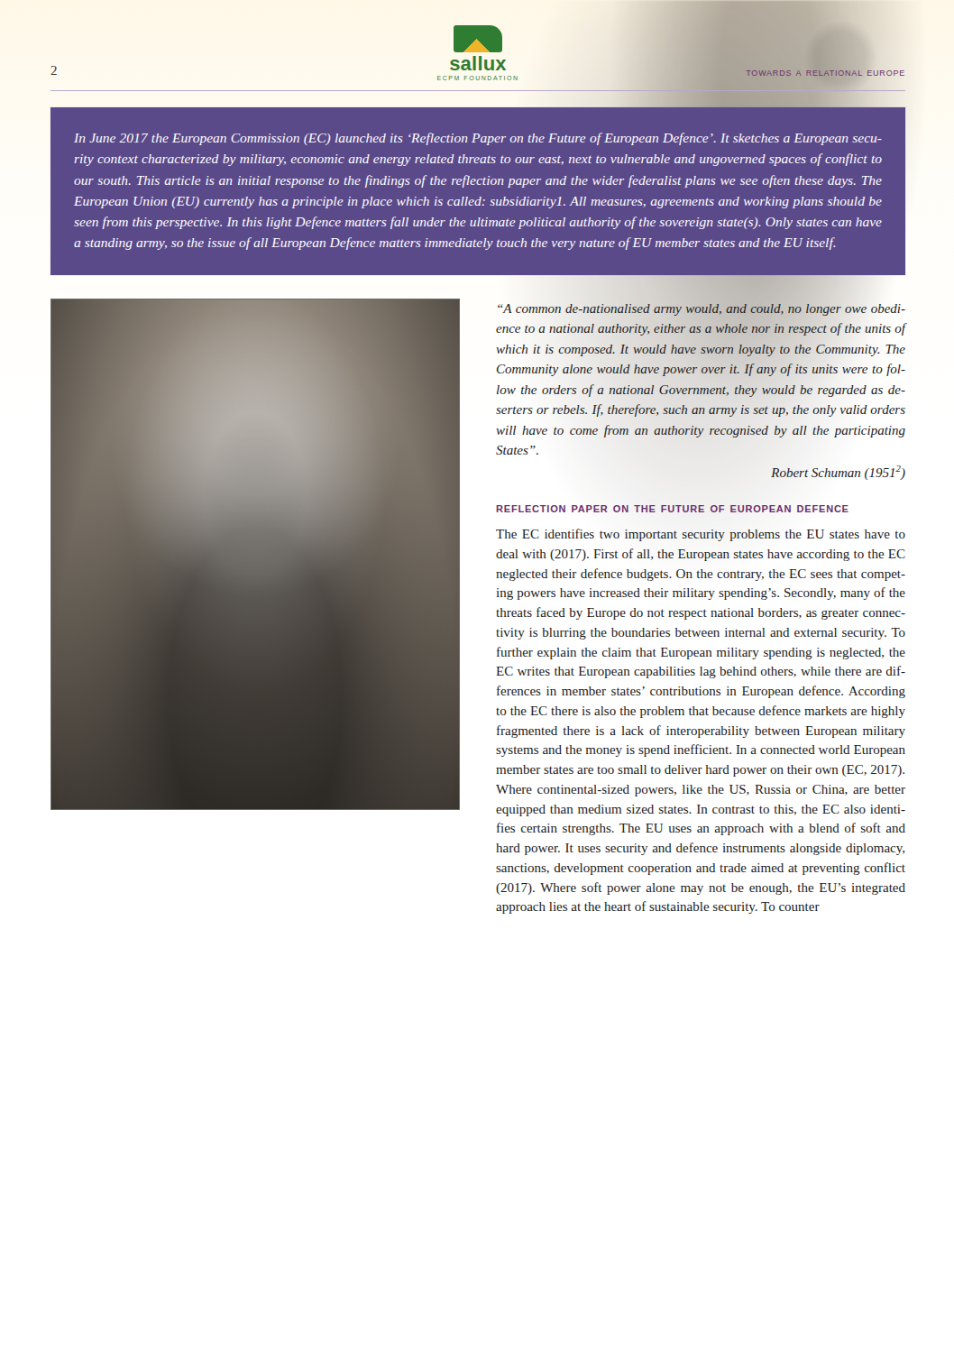2
sallux ECPM Foundation
Towards a Relational Europe
In June 2017 the European Commission (EC) launched its ‘Reflection Paper on the Future of European Defence’. It sketches a European security context characterized by military, economic and energy related threats to our east, next to vulnerable and ungoverned spaces of conflict to our south. This article is an initial response to the findings of the reflection paper and the wider federalist plans we see often these days. The European Union (EU) currently has a principle in place which is called: subsidiarity1. All measures, agreements and working plans should be seen from this perspective. In this light Defence matters fall under the ultimate political authority of the sovereign state(s). Only states can have a standing army, so the issue of all European Defence matters immediately touch the very nature of EU member states and the EU itself.
“A common de-nationalised army would, and could, no longer owe obedience to a national authority, either as a whole nor in respect of the units of which it is composed. It would have sworn loyalty to the Community. The Community alone would have power over it. If any of its units were to follow the orders of a national Government, they would be regarded as deserters or rebels. If, therefore, such an army is set up, the only valid orders will have to come from an authority recognised by all the participating States”. Robert Schuman (19512)
Reflection Paper on the Future of European Defence
The EC identifies two important security problems the EU states have to deal with (2017). First of all, the European states have according to the EC neglected their defence budgets. On the contrary, the EC sees that competing powers have increased their military spending’s. Secondly, many of the threats faced by Europe do not respect national borders, as greater connectivity is blurring the boundaries between internal and external security. To further explain the claim that European military spending is neglected, the EC writes that European capabilities lag behind others, while there are differences in member states’ contributions in European defence. According to the EC there is also the problem that because defence markets are highly fragmented there is a lack of interoperability between European military systems and the money is spend inefficient. In a connected world European member states are too small to deliver hard power on their own (EC, 2017). Where continental-sized powers, like the US, Russia or China, are better equipped than medium sized states. In contrast to this, the EC also identifies certain strengths. The EU uses an approach with a blend of soft and hard power. It uses security and defence instruments alongside diplomacy, sanctions, development cooperation and trade aimed at preventing conflict (2017). Where soft power alone may not be enough, the EU’s integrated approach lies at the heart of sustainable security. To counter